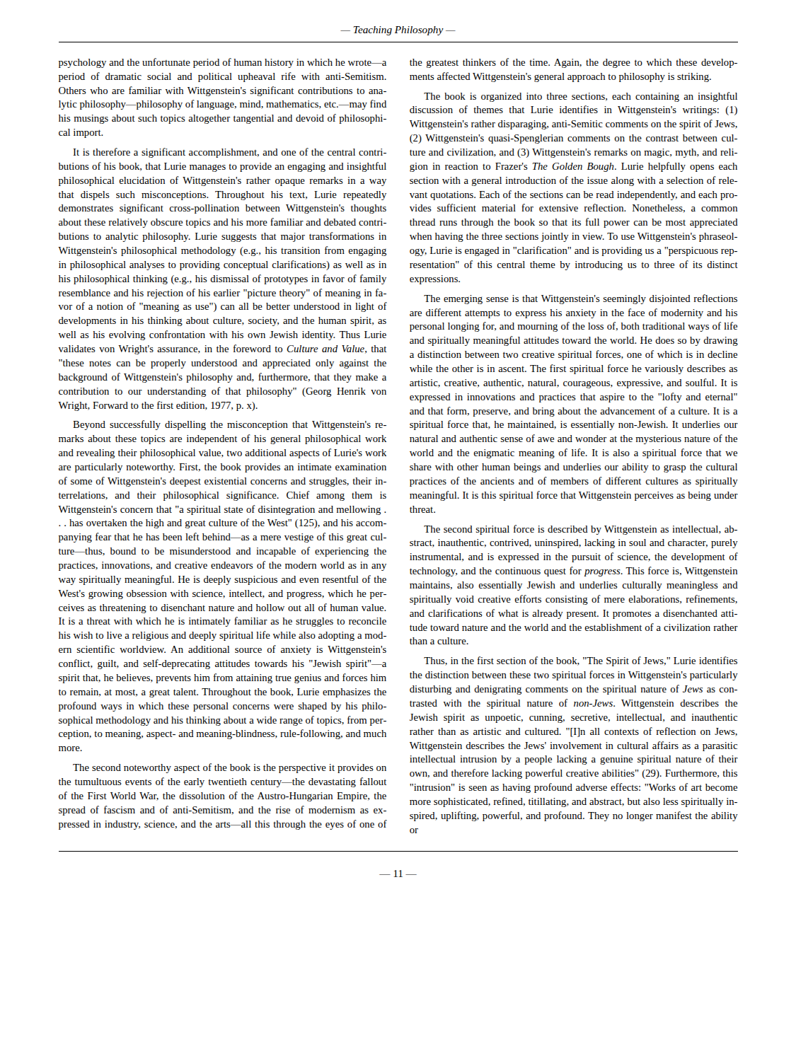— Teaching Philosophy —
psychology and the unfortunate period of human history in which he wrote—a period of dramatic social and political upheaval rife with anti-Semitism. Others who are familiar with Wittgenstein's significant contributions to analytic philosophy—philosophy of language, mind, mathematics, etc.—may find his musings about such topics altogether tangential and devoid of philosophical import.
It is therefore a significant accomplishment, and one of the central contributions of his book, that Lurie manages to provide an engaging and insightful philosophical elucidation of Wittgenstein's rather opaque remarks in a way that dispels such misconceptions. Throughout his text, Lurie repeatedly demonstrates significant cross-pollination between Wittgenstein's thoughts about these relatively obscure topics and his more familiar and debated contributions to analytic philosophy. Lurie suggests that major transformations in Wittgenstein's philosophical methodology (e.g., his transition from engaging in philosophical analyses to providing conceptual clarifications) as well as in his philosophical thinking (e.g., his dismissal of prototypes in favor of family resemblance and his rejection of his earlier "picture theory" of meaning in favor of a notion of "meaning as use") can all be better understood in light of developments in his thinking about culture, society, and the human spirit, as well as his evolving confrontation with his own Jewish identity. Thus Lurie validates von Wright's assurance, in the foreword to Culture and Value, that "these notes can be properly understood and appreciated only against the background of Wittgenstein's philosophy and, furthermore, that they make a contribution to our understanding of that philosophy" (Georg Henrik von Wright, Forward to the first edition, 1977, p. x).
Beyond successfully dispelling the misconception that Wittgenstein's remarks about these topics are independent of his general philosophical work and revealing their philosophical value, two additional aspects of Lurie's work are particularly noteworthy. First, the book provides an intimate examination of some of Wittgenstein's deepest existential concerns and struggles, their interrelations, and their philosophical significance. Chief among them is Wittgenstein's concern that "a spiritual state of disintegration and mellowing . . . has overtaken the high and great culture of the West" (125), and his accompanying fear that he has been left behind—as a mere vestige of this great culture—thus, bound to be misunderstood and incapable of experiencing the practices, innovations, and creative endeavors of the modern world as in any way spiritually meaningful. He is deeply suspicious and even resentful of the West's growing obsession with science, intellect, and progress, which he perceives as threatening to disenchant nature and hollow out all of human value. It is a threat with which he is intimately familiar as he struggles to reconcile his wish to live a religious and deeply spiritual life while also adopting a modern scientific worldview. An additional source of anxiety is Wittgenstein's conflict, guilt, and self-deprecating attitudes towards his "Jewish spirit"—a spirit that, he believes, prevents him from attaining true genius and forces him to remain, at most, a great talent. Throughout the book, Lurie emphasizes the profound ways in which these personal concerns were shaped by his philosophical methodology and his thinking about a wide range of topics, from perception, to meaning, aspect- and meaning-blindness, rule-following, and much more.
The second noteworthy aspect of the book is the perspective it provides on the tumultuous events of the early twentieth century—the devastating fallout of the First World War, the dissolution of the Austro-Hungarian Empire, the spread of fascism and of anti-Semitism, and the rise of modernism as expressed in industry, science, and the arts—all this through the eyes of one of the greatest thinkers of the time. Again, the degree to which these developments affected Wittgenstein's general approach to philosophy is striking.
The book is organized into three sections, each containing an insightful discussion of themes that Lurie identifies in Wittgenstein's writings: (1) Wittgenstein's rather disparaging, anti-Semitic comments on the spirit of Jews, (2) Wittgenstein's quasi-Spenglerian comments on the contrast between culture and civilization, and (3) Wittgenstein's remarks on magic, myth, and religion in reaction to Frazer's The Golden Bough. Lurie helpfully opens each section with a general introduction of the issue along with a selection of relevant quotations. Each of the sections can be read independently, and each provides sufficient material for extensive reflection. Nonetheless, a common thread runs through the book so that its full power can be most appreciated when having the three sections jointly in view. To use Wittgenstein's phraseology, Lurie is engaged in "clarification" and is providing us a "perspicuous representation" of this central theme by introducing us to three of its distinct expressions.
The emerging sense is that Wittgenstein's seemingly disjointed reflections are different attempts to express his anxiety in the face of modernity and his personal longing for, and mourning of the loss of, both traditional ways of life and spiritually meaningful attitudes toward the world. He does so by drawing a distinction between two creative spiritual forces, one of which is in decline while the other is in ascent. The first spiritual force he variously describes as artistic, creative, authentic, natural, courageous, expressive, and soulful. It is expressed in innovations and practices that aspire to the "lofty and eternal" and that form, preserve, and bring about the advancement of a culture. It is a spiritual force that, he maintained, is essentially non-Jewish. It underlies our natural and authentic sense of awe and wonder at the mysterious nature of the world and the enigmatic meaning of life. It is also a spiritual force that we share with other human beings and underlies our ability to grasp the cultural practices of the ancients and of members of different cultures as spiritually meaningful. It is this spiritual force that Wittgenstein perceives as being under threat.
The second spiritual force is described by Wittgenstein as intellectual, abstract, inauthentic, contrived, uninspired, lacking in soul and character, purely instrumental, and is expressed in the pursuit of science, the development of technology, and the continuous quest for progress. This force is, Wittgenstein maintains, also essentially Jewish and underlies culturally meaningless and spiritually void creative efforts consisting of mere elaborations, refinements, and clarifications of what is already present. It promotes a disenchanted attitude toward nature and the world and the establishment of a civilization rather than a culture.
Thus, in the first section of the book, "The Spirit of Jews," Lurie identifies the distinction between these two spiritual forces in Wittgenstein's particularly disturbing and denigrating comments on the spiritual nature of Jews as contrasted with the spiritual nature of non-Jews. Wittgenstein describes the Jewish spirit as unpoetic, cunning, secretive, intellectual, and inauthentic rather than as artistic and cultured. "[I]n all contexts of reflection on Jews, Wittgenstein describes the Jews' involvement in cultural affairs as a parasitic intellectual intrusion by a people lacking a genuine spiritual nature of their own, and therefore lacking powerful creative abilities" (29). Furthermore, this "intrusion" is seen as having profound adverse effects: "Works of art become more sophisticated, refined, titillating, and abstract, but also less spiritually inspired, uplifting, powerful, and profound. They no longer manifest the ability or
— 11 —